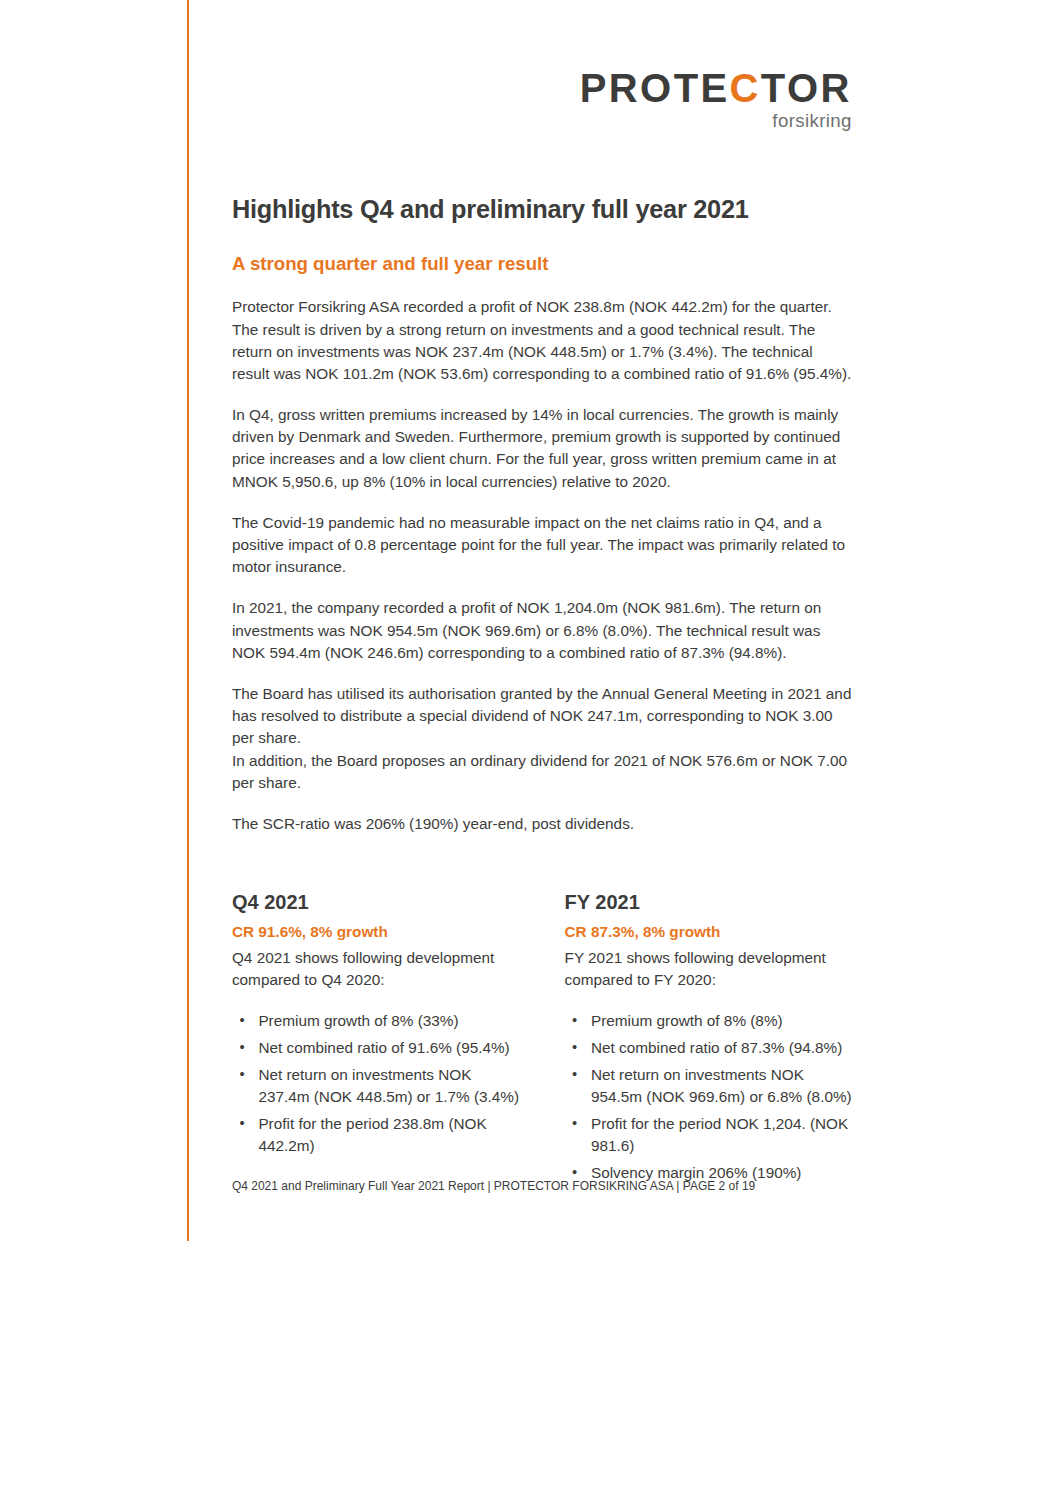PROTECTOR
forsikring
Highlights Q4 and preliminary full year 2021
A strong quarter and full year result
Protector Forsikring ASA recorded a profit of NOK 238.8m (NOK 442.2m) for the quarter. The result is driven by a strong return on investments and a good technical result. The return on investments was NOK 237.4m (NOK 448.5m) or 1.7% (3.4%). The technical result was NOK 101.2m (NOK 53.6m) corresponding to a combined ratio of 91.6% (95.4%).
In Q4, gross written premiums increased by 14% in local currencies. The growth is mainly driven by Denmark and Sweden. Furthermore, premium growth is supported by continued price increases and a low client churn. For the full year, gross written premium came in at MNOK 5,950.6, up 8% (10% in local currencies) relative to 2020.
The Covid-19 pandemic had no measurable impact on the net claims ratio in Q4, and a positive impact of 0.8 percentage point for the full year. The impact was primarily related to motor insurance.
In 2021, the company recorded a profit of NOK 1,204.0m (NOK 981.6m). The return on investments was NOK 954.5m (NOK 969.6m) or 6.8% (8.0%). The technical result was NOK 594.4m (NOK 246.6m) corresponding to a combined ratio of 87.3% (94.8%).
The Board has utilised its authorisation granted by the Annual General Meeting in 2021 and has resolved to distribute a special dividend of NOK 247.1m, corresponding to NOK 3.00 per share.
In addition, the Board proposes an ordinary dividend for 2021 of NOK 576.6m or NOK 7.00 per share.
The SCR-ratio was 206% (190%) year-end, post dividends.
Q4 2021
CR 91.6%, 8% growth
Q4 2021 shows following development compared to Q4 2020:
Premium growth of 8% (33%)
Net combined ratio of 91.6% (95.4%)
Net return on investments NOK 237.4m (NOK 448.5m) or 1.7% (3.4%)
Profit for the period 238.8m (NOK 442.2m)
FY 2021
CR 87.3%, 8% growth
FY 2021 shows following development compared to FY 2020:
Premium growth of 8% (8%)
Net combined ratio of 87.3% (94.8%)
Net return on investments NOK 954.5m (NOK 969.6m) or 6.8% (8.0%)
Profit for the period NOK 1,204. (NOK 981.6)
Solvency margin 206% (190%)
Q4 2021 and Preliminary Full Year 2021 Report | PROTECTOR FORSIKRING ASA | PAGE 2 of 19